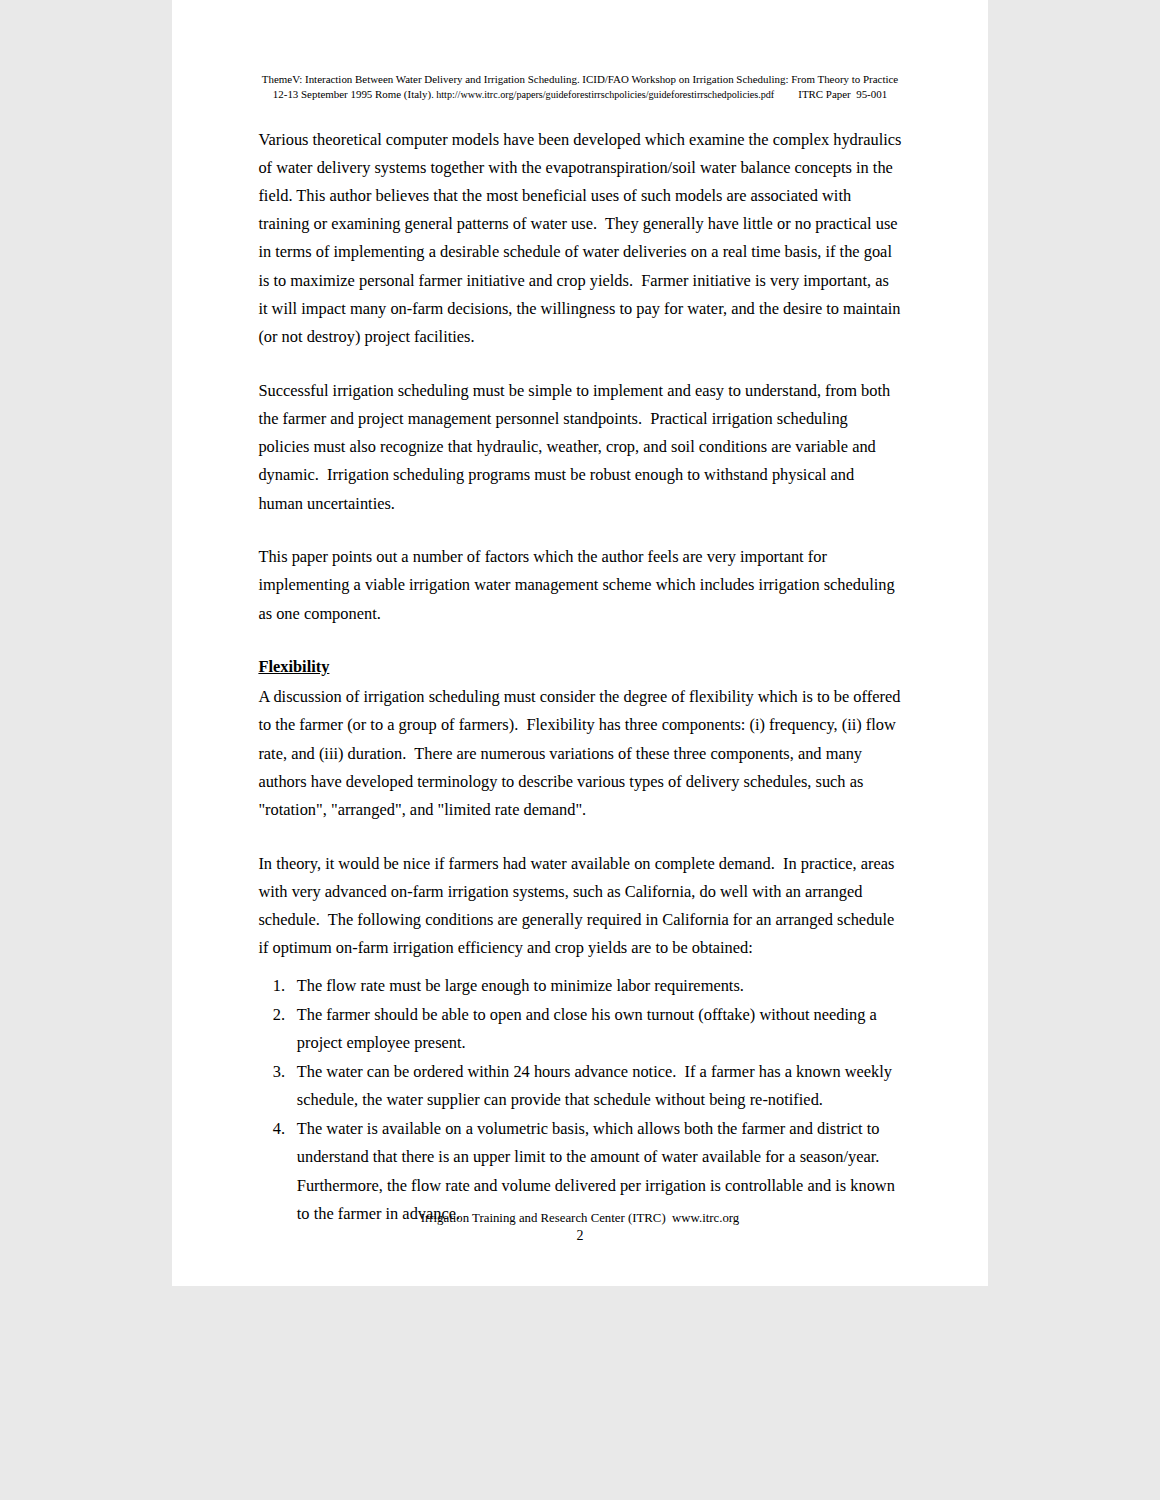ThemeV: Interaction Between Water Delivery and Irrigation Scheduling. ICID/FAO Workshop on Irrigation Scheduling: From Theory to Practice 12-13 September 1995 Rome (Italy). http://www.itrc.org/papers/guideforestirrschpolicies/guideforestirrschedpolicies.pdf ITRC Paper 95-001
Various theoretical computer models have been developed which examine the complex hydraulics of water delivery systems together with the evapotranspiration/soil water balance concepts in the field. This author believes that the most beneficial uses of such models are associated with training or examining general patterns of water use. They generally have little or no practical use in terms of implementing a desirable schedule of water deliveries on a real time basis, if the goal is to maximize personal farmer initiative and crop yields. Farmer initiative is very important, as it will impact many on-farm decisions, the willingness to pay for water, and the desire to maintain (or not destroy) project facilities.
Successful irrigation scheduling must be simple to implement and easy to understand, from both the farmer and project management personnel standpoints. Practical irrigation scheduling policies must also recognize that hydraulic, weather, crop, and soil conditions are variable and dynamic. Irrigation scheduling programs must be robust enough to withstand physical and human uncertainties.
This paper points out a number of factors which the author feels are very important for implementing a viable irrigation water management scheme which includes irrigation scheduling as one component.
Flexibility
A discussion of irrigation scheduling must consider the degree of flexibility which is to be offered to the farmer (or to a group of farmers). Flexibility has three components: (i) frequency, (ii) flow rate, and (iii) duration. There are numerous variations of these three components, and many authors have developed terminology to describe various types of delivery schedules, such as "rotation", "arranged", and "limited rate demand".
In theory, it would be nice if farmers had water available on complete demand. In practice, areas with very advanced on-farm irrigation systems, such as California, do well with an arranged schedule. The following conditions are generally required in California for an arranged schedule if optimum on-farm irrigation efficiency and crop yields are to be obtained:
The flow rate must be large enough to minimize labor requirements.
The farmer should be able to open and close his own turnout (offtake) without needing a project employee present.
The water can be ordered within 24 hours advance notice. If a farmer has a known weekly schedule, the water supplier can provide that schedule without being re-notified.
The water is available on a volumetric basis, which allows both the farmer and district to understand that there is an upper limit to the amount of water available for a season/year. Furthermore, the flow rate and volume delivered per irrigation is controllable and is known to the farmer in advance.
Irrigation Training and Research Center (ITRC) www.itrc.org 2